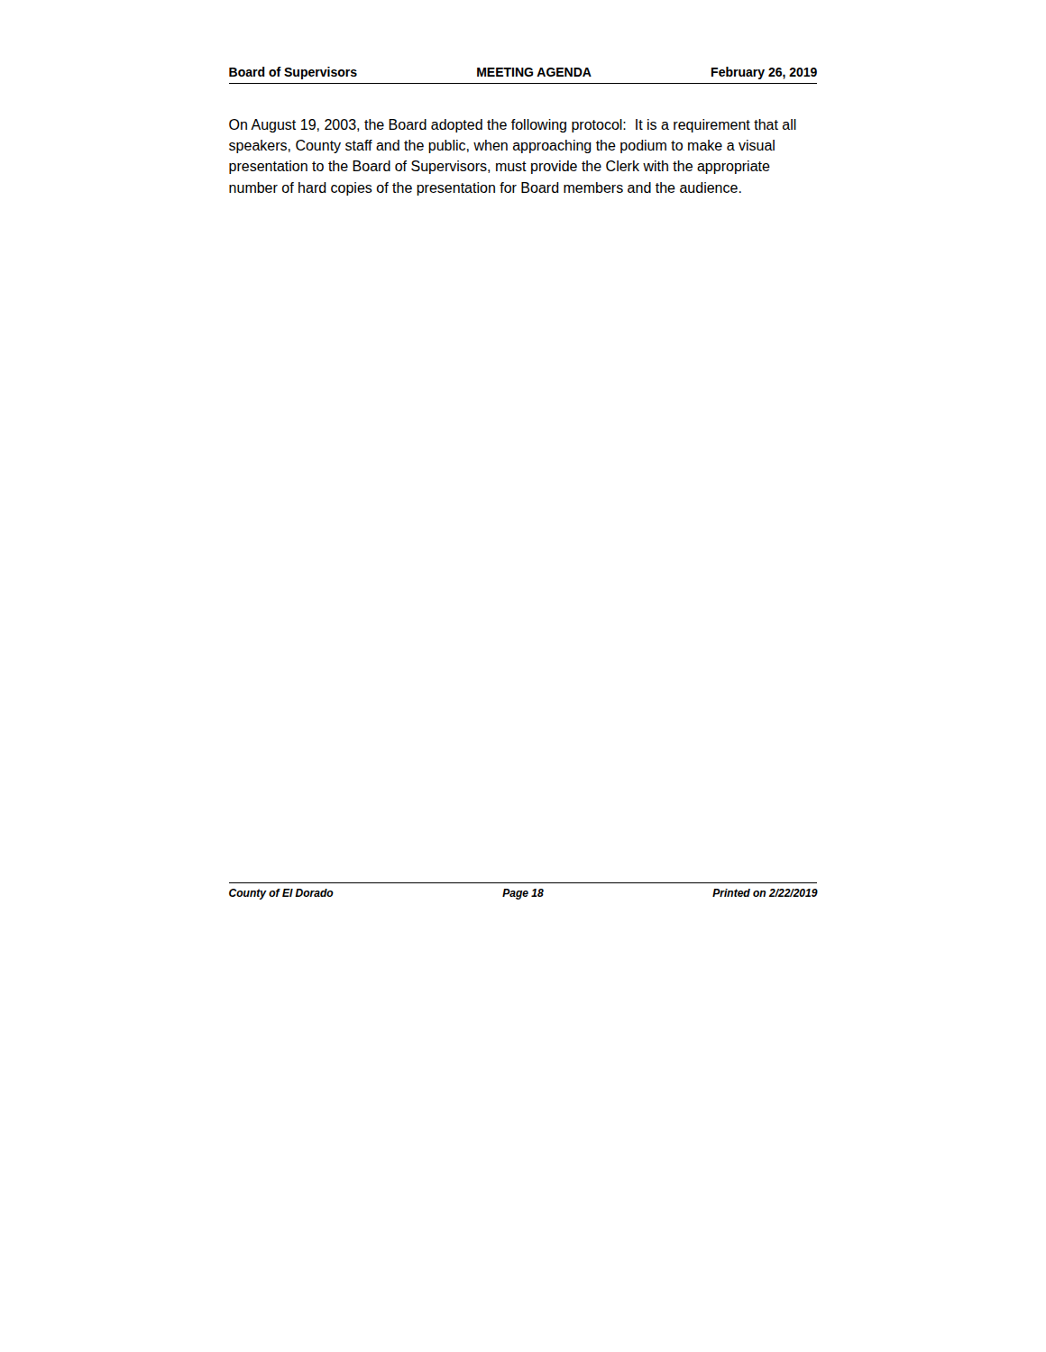Board of Supervisors
MEETING AGENDA
February 26, 2019
On August 19, 2003, the Board adopted the following protocol: It is a requirement that all speakers, County staff and the public, when approaching the podium to make a visual presentation to the Board of Supervisors, must provide the Clerk with the appropriate number of hard copies of the presentation for Board members and the audience.
County of El Dorado
Page 18
Printed on 2/22/2019